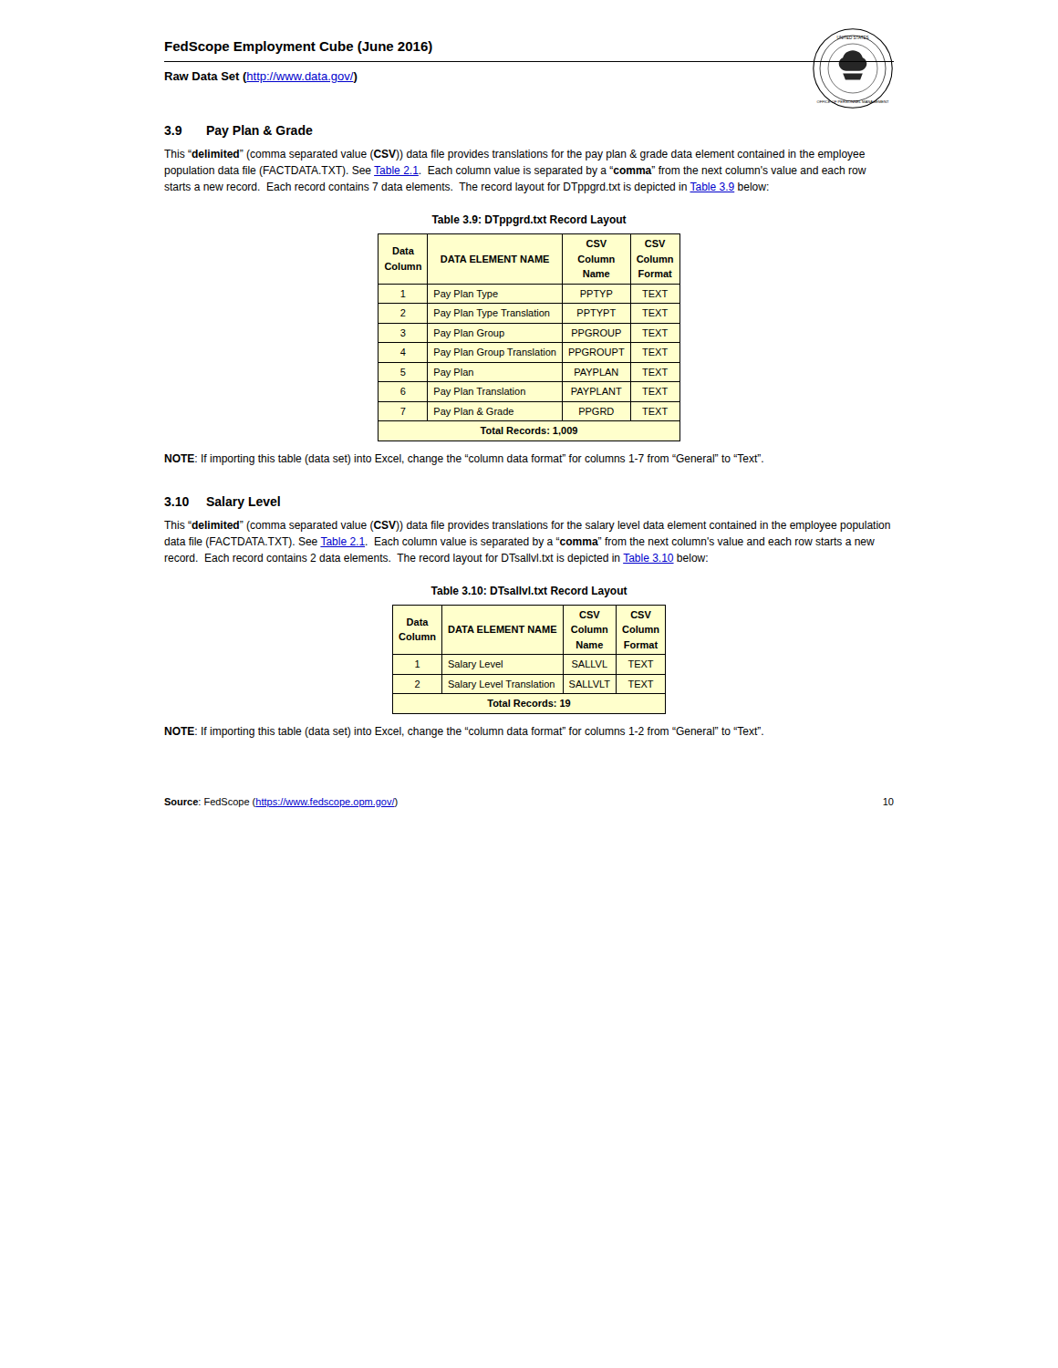UNITED STATES OFFICE OF PERSONNEL MANAGEMENT
FedScope Employment Cube (June 2016)
Raw Data Set (http://www.data.gov/)
3.9 Pay Plan & Grade
This “delimited” (comma separated value (CSV)) data file provides translations for the pay plan & grade data element contained in the employee population data file (FACTDATA.TXT). See Table 2.1. Each column value is separated by a “comma” from the next column's value and each row starts a new record. Each record contains 7 data elements. The record layout for DTppgrd.txt is depicted in Table 3.9 below:
Table 3.9: DTppgrd.txt Record Layout
| Data Column | DATA ELEMENT NAME | CSV Column Name | CSV Column Format |
| --- | --- | --- | --- |
| 1 | Pay Plan Type | PPTYP | TEXT |
| 2 | Pay Plan Type Translation | PPTYPT | TEXT |
| 3 | Pay Plan Group | PPGROUP | TEXT |
| 4 | Pay Plan Group Translation | PPGROUPT | TEXT |
| 5 | Pay Plan | PAYPLAN | TEXT |
| 6 | Pay Plan Translation | PAYPLANT | TEXT |
| 7 | Pay Plan & Grade | PPGRD | TEXT |
| Total Records: 1,009 |
NOTE: If importing this table (data set) into Excel, change the “column data format” for columns 1-7 from “General” to “Text”.
3.10 Salary Level
This “delimited” (comma separated value (CSV)) data file provides translations for the salary level data element contained in the employee population data file (FACTDATA.TXT). See Table 2.1. Each column value is separated by a “comma” from the next column's value and each row starts a new record. Each record contains 2 data elements. The record layout for DTsallvl.txt is depicted in Table 3.10 below:
Table 3.10: DTsallvl.txt Record Layout
| Data Column | DATA ELEMENT NAME | CSV Column Name | CSV Column Format |
| --- | --- | --- | --- |
| 1 | Salary Level | SALLVL | TEXT |
| 2 | Salary Level Translation | SALLVLT | TEXT |
| Total Records: 19 |
NOTE: If importing this table (data set) into Excel, change the “column data format” for columns 1-2 from “General” to “Text”.
Source: FedScope (https://www.fedscope.opm.gov/) 10